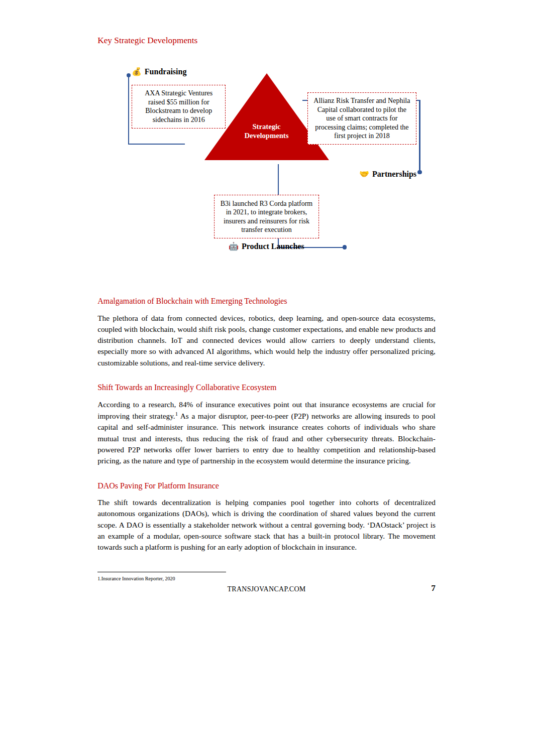Key Strategic Developments
Strategic
Developments
💰Fundraising
🤝Partnerships
🤖Product Launches
AXA Strategic Ventures raised $55 million for Blockstream to develop sidechains in 2016
Allianz Risk Transfer and Nephila Capital collaborated to pilot the use of smart contracts for processing claims; completed the first project in 2018
B3i launched R3 Corda platform in 2021, to integrate brokers, insurers and reinsurers for risk transfer execution
Amalgamation of Blockchain with Emerging Technologies
The plethora of data from connected devices, robotics, deep learning, and open-source data ecosystems, coupled with blockchain, would shift risk pools, change customer expectations, and enable new products and distribution channels. IoT and connected devices would allow carriers to deeply understand clients, especially more so with advanced AI algorithms, which would help the industry offer personalized pricing, customizable solutions, and real-time service delivery.
Shift Towards an Increasingly Collaborative Ecosystem
According to a research, 84% of insurance executives point out that insurance ecosystems are crucial for improving their strategy.1 As a major disruptor, peer-to-peer (P2P) networks are allowing insureds to pool capital and self-administer insurance. This network insurance creates cohorts of individuals who share mutual trust and interests, thus reducing the risk of fraud and other cybersecurity threats. Blockchain-powered P2P networks offer lower barriers to entry due to healthy competition and relationship-based pricing, as the nature and type of partnership in the ecosystem would determine the insurance pricing.
DAOs Paving For Platform Insurance
The shift towards decentralization is helping companies pool together into cohorts of decentralized autonomous organizations (DAOs), which is driving the coordination of shared values beyond the current scope. A DAO is essentially a stakeholder network without a central governing body. ‘DAOstack’ project is an example of a modular, open-source software stack that has a built-in protocol library. The movement towards such a platform is pushing for an early adoption of blockchain in insurance.
1.Insurance Innovation Reporter, 2020
TRANSJOVANCAP.COM 7